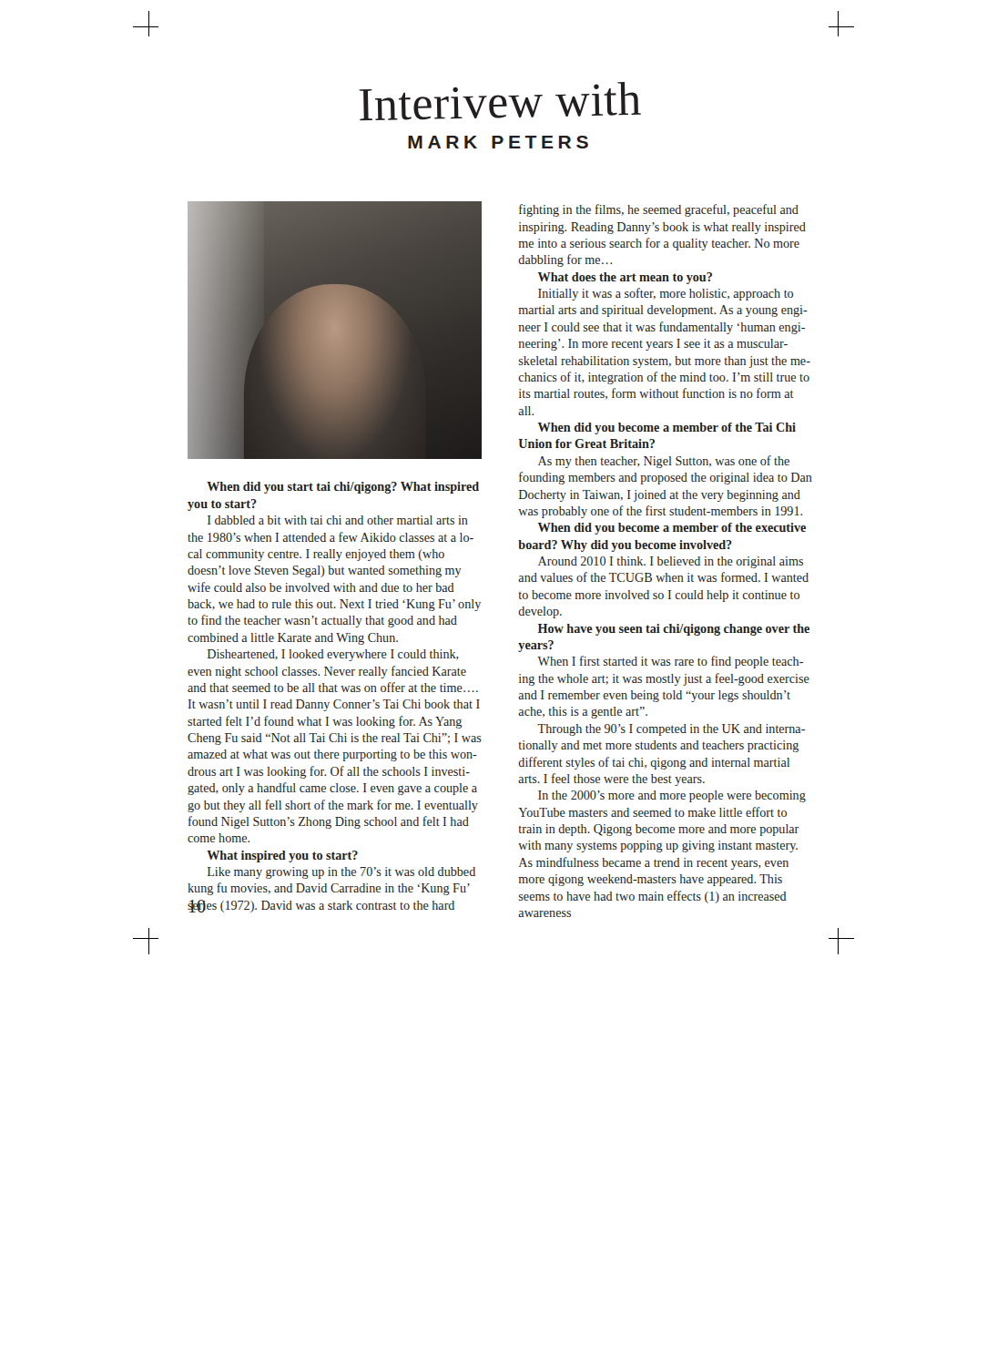Interivew with
Mark Peters
When did you start tai chi/qigong? What inspired you to start?
I dabbled a bit with tai chi and other martial arts in the 1980’s when I attended a few Aikido classes at a local community centre. I really enjoyed them (who doesn’t love Steven Segal) but wanted something my wife could also be involved with and due to her bad back, we had to rule this out. Next I tried ‘Kung Fu’ only to find the teacher wasn’t actually that good and had combined a little Karate and Wing Chun.
Disheartened, I looked everywhere I could think, even night school classes. Never really fancied Karate and that seemed to be all that was on offer at the time…. It wasn’t until I read Danny Conner’s Tai Chi book that I started felt I’d found what I was looking for. As Yang Cheng Fu said “Not all Tai Chi is the real Tai Chi”; I was amazed at what was out there purporting to be this wondrous art I was looking for. Of all the schools I investigated, only a handful came close. I even gave a couple a go but they all fell short of the mark for me. I eventually found Nigel Sutton’s Zhong Ding school and felt I had come home.
What inspired you to start?
Like many growing up in the 70’s it was old dubbed kung fu movies, and David Carradine in the ‘Kung Fu’ series (1972). David was a stark contrast to the hard fighting in the films, he seemed graceful, peaceful and inspiring. Reading Danny’s book is what really inspired me into a serious search for a quality teacher. No more dabbling for me…
What does the art mean to you?
Initially it was a softer, more holistic, approach to martial arts and spiritual development. As a young engineer I could see that it was fundamentally ‘human engineering’. In more recent years I see it as a muscular-skeletal rehabilitation system, but more than just the mechanics of it, integration of the mind too. I’m still true to its martial routes, form without function is no form at all.
When did you become a member of the Tai Chi Union for Great Britain?
As my then teacher, Nigel Sutton, was one of the founding members and proposed the original idea to Dan Docherty in Taiwan, I joined at the very beginning and was probably one of the first student-members in 1991.
When did you become a member of the executive board? Why did you become involved?
Around 2010 I think. I believed in the original aims and values of the TCUGB when it was formed. I wanted to become more involved so I could help it continue to develop.
How have you seen tai chi/qigong change over the years?
When I first started it was rare to find people teaching the whole art; it was mostly just a feel-good exercise and I remember even being told “your legs shouldn’t ache, this is a gentle art”.
Through the 90’s I competed in the UK and internationally and met more students and teachers practicing different styles of tai chi, qigong and internal martial arts. I feel those were the best years.
In the 2000’s more and more people were becoming YouTube masters and seemed to make little effort to train in depth. Qigong become more and more popular with many systems popping up giving instant mastery. As mindfulness became a trend in recent years, even more qigong weekend-masters have appeared. This seems to have had two main effects (1) an increased awareness
10